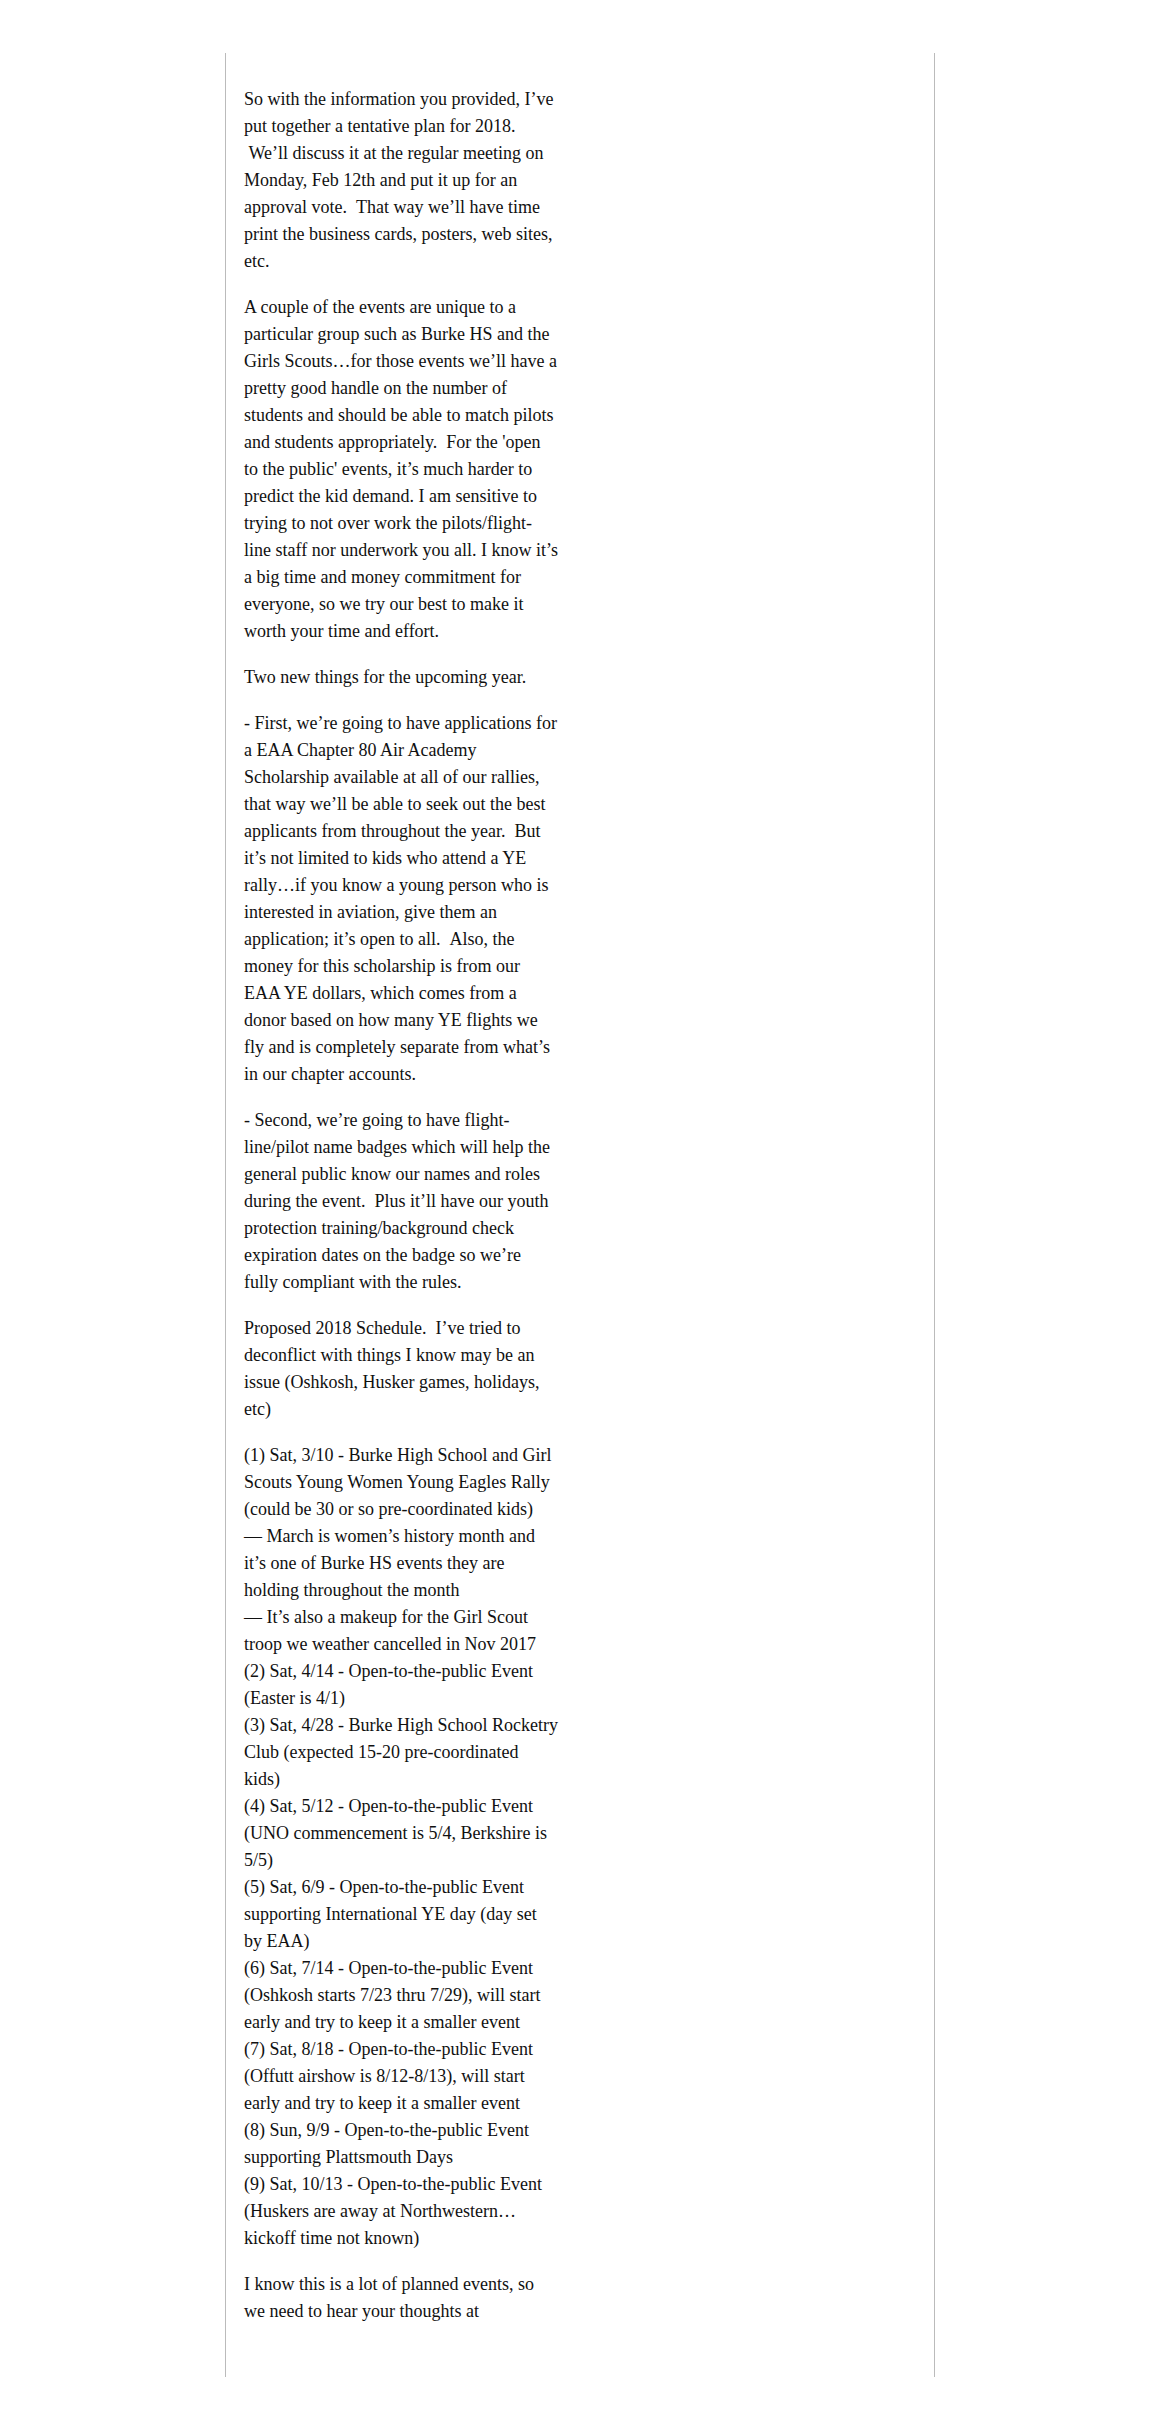So with the information you provided, I’ve put together a tentative plan for 2018. We’ll discuss it at the regular meeting on Monday, Feb 12th and put it up for an approval vote. That way we’ll have time print the business cards, posters, web sites, etc.
A couple of the events are unique to a particular group such as Burke HS and the Girls Scouts…for those events we’ll have a pretty good handle on the number of students and should be able to match pilots and students appropriately. For the 'open to the public' events, it’s much harder to predict the kid demand. I am sensitive to trying to not over work the pilots/flight-line staff nor underwork you all. I know it’s a big time and money commitment for everyone, so we try our best to make it worth your time and effort.
Two new things for the upcoming year.
- First, we’re going to have applications for a EAA Chapter 80 Air Academy Scholarship available at all of our rallies, that way we’ll be able to seek out the best applicants from throughout the year. But it’s not limited to kids who attend a YE rally…if you know a young person who is interested in aviation, give them an application; it’s open to all. Also, the money for this scholarship is from our EAA YE dollars, which comes from a donor based on how many YE flights we fly and is completely separate from what’s in our chapter accounts.
- Second, we’re going to have flight-line/pilot name badges which will help the general public know our names and roles during the event. Plus it’ll have our youth protection training/background check expiration dates on the badge so we’re fully compliant with the rules.
Proposed 2018 Schedule. I’ve tried to deconflict with things I know may be an issue (Oshkosh, Husker games, holidays, etc)
(1) Sat, 3/10 - Burke High School and Girl Scouts Young Women Young Eagles Rally (could be 30 or so pre-coordinated kids)
— March is women’s history month and it’s one of Burke HS events they are holding throughout the month
— It’s also a makeup for the Girl Scout troop we weather cancelled in Nov 2017
(2) Sat, 4/14 - Open-to-the-public Event (Easter is 4/1)
(3) Sat, 4/28 - Burke High School Rocketry Club (expected 15-20 pre-coordinated kids)
(4) Sat, 5/12 - Open-to-the-public Event (UNO commencement is 5/4, Berkshire is 5/5)
(5) Sat, 6/9 - Open-to-the-public Event supporting International YE day (day set by EAA)
(6) Sat, 7/14 - Open-to-the-public Event (Oshkosh starts 7/23 thru 7/29), will start early and try to keep it a smaller event
(7) Sat, 8/18 - Open-to-the-public Event (Offutt airshow is 8/12-8/13), will start early and try to keep it a smaller event
(8) Sun, 9/9 - Open-to-the-public Event supporting Plattsmouth Days
(9) Sat, 10/13 - Open-to-the-public Event (Huskers are away at Northwestern…kickoff time not known)
I know this is a lot of planned events, so we need to hear your thoughts at